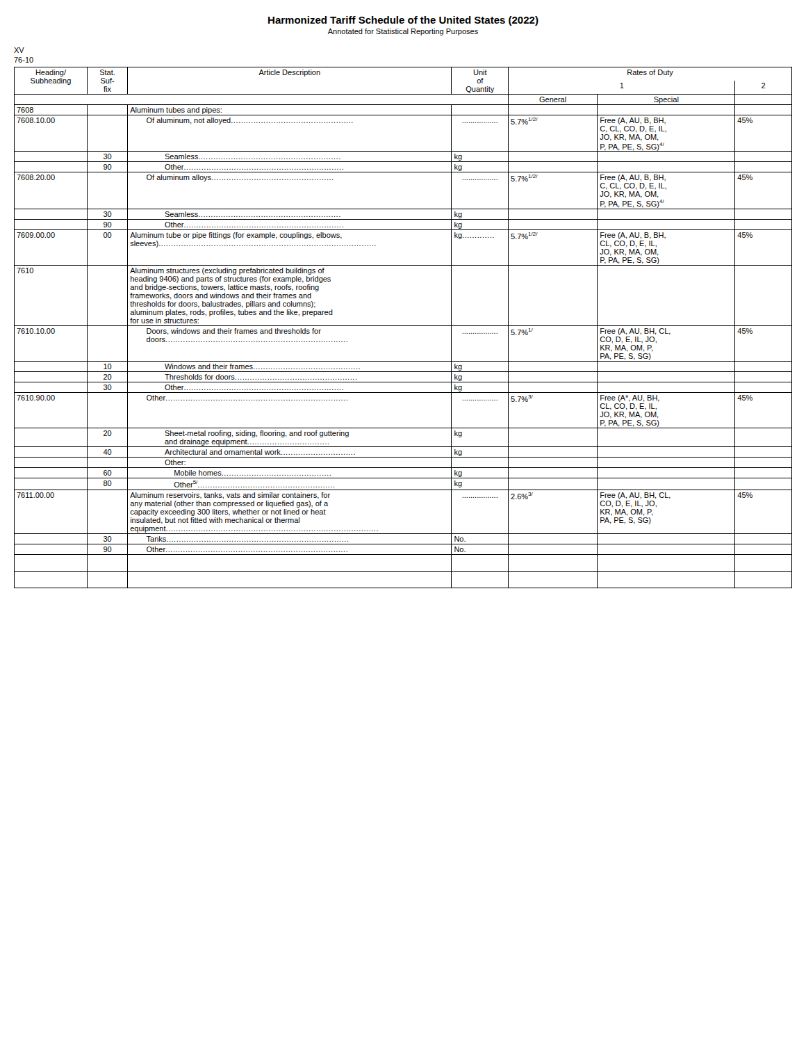Harmonized Tariff Schedule of the United States (2022)
Annotated for Statistical Reporting Purposes
XV
76-10
| Heading/ Subheading | Stat. Suf- fix | Article Description | Unit of Quantity | Rates of Duty |
| --- | --- | --- | --- | --- |
| 1 | 2 |
| | General | Special | |
| 7608 | | Aluminum tubes and pipes: | | | | |
| 7608.10.00 | | Of aluminum, not alloyed ................................................. | ................. | 5.7% 1/2/ | Free (A, AU, B, BH, C, CL, CO, D, E, IL, JO, KR, MA, OM, P, PA, PE, S, SG) 4/ | 45% |
| | 30 | Seamless ......................................................... | kg | | | |
| | 90 | Other ................................................................ | kg | | | |
| 7608.20.00 | | Of aluminum alloys ................................................. | ................. | 5.7% 1/2/ | Free (A, AU, B, BH, C, CL, CO, D, E, IL, JO, KR, MA, OM, P, PA, PE, S, SG) 4/ | 45% |
| | 30 | Seamless ......................................................... | kg | | | |
| | 90 | Other ................................................................ | kg | | | |
| 7609.00.00 | 00 | Aluminum tube or pipe fittings (for example, couplings, elbows, sleeves) ....................................................................................... | kg ............. | 5.7% 1/2/ | Free (A, AU, B, BH, CL, CO, D, E, IL, JO, KR, MA, OM, P, PA, PE, S, SG) | 45% |
| 7610 | | Aluminum structures (excluding prefabricated buildings of heading 9406) and parts of structures (for example, bridges and bridge-sections, towers, lattice masts, roofs, roofing frameworks, doors and windows and their frames and thresholds for doors, balustrades, pillars and columns); aluminum plates, rods, profiles, tubes and the like, prepared for use in structures: | | | | |
| 7610.10.00 | | Doors, windows and their frames and thresholds for doors ......................................................................... | ................. | 5.7% 1/ | Free (A, AU, BH, CL, CO, D, E, IL, JO, KR, MA, OM, P, PA, PE, S, SG) | 45% |
| | 10 | Windows and their frames ........................................... | kg | | | |
| | 20 | Thresholds for doors ................................................. | kg | | | |
| | 30 | Other ................................................................ | kg | | | |
| 7610.90.00 | | Other ......................................................................... | ................. | 5.7% 3/ | Free (A*, AU, BH, CL, CO, D, E, IL, JO, KR, MA, OM, P, PA, PE, S, SG) | 45% |
| | 20 | Sheet-metal roofing, siding, flooring, and roof guttering and drainage equipment ................................. | kg | | | |
| | 40 | Architectural and ornamental work .............................. | kg | | | |
| | | Other: | | | | |
| | 60 | Mobile homes ............................................ | kg | | | |
| | 80 | Other 5/ ....................................................... | kg | | | |
| 7611.00.00 | | Aluminum reservoirs, tanks, vats and similar containers, for any material (other than compressed or liquefied gas), of a capacity exceeding 300 liters, whether or not lined or heat insulated, but not fitted with mechanical or thermal equipment ..................................................................................... | ................. | 2.6% 3/ | Free (A, AU, BH, CL, CO, D, E, IL, JO, KR, MA, OM, P, PA, PE, S, SG) | 45% |
| | 30 | Tanks ......................................................................... | No. | | | |
| | 90 | Other ......................................................................... | No. | | | |